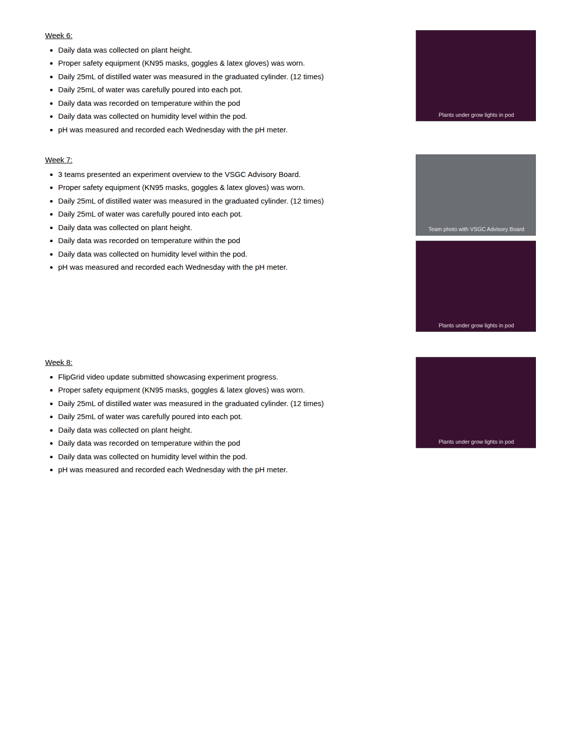Plants under grow lights in pod
Week 6:
Daily data was collected on plant height.
Proper safety equipment (KN95 masks, goggles & latex gloves) was worn.
Daily 25mL of distilled water was measured in the graduated cylinder. (12 times)
Daily 25mL of water was carefully poured into each pot.
Daily data was recorded on temperature within the pod
Daily data was collected on humidity level within the pod.
pH was measured and recorded each Wednesday with the pH meter.
Team photo with VSGC Advisory Board
Plants under grow lights in pod
Week 7:
3 teams presented an experiment overview to the VSGC Advisory Board.
Proper safety equipment (KN95 masks, goggles & latex gloves) was worn.
Daily 25mL of distilled water was measured in the graduated cylinder. (12 times)
Daily 25mL of water was carefully poured into each pot.
Daily data was collected on plant height.
Daily data was recorded on temperature within the pod
Daily data was collected on humidity level within the pod.
pH was measured and recorded each Wednesday with the pH meter.
Plants under grow lights in pod
Week 8:
FlipGrid video update submitted showcasing experiment progress.
Proper safety equipment (KN95 masks, goggles & latex gloves) was worn.
Daily 25mL of distilled water was measured in the graduated cylinder. (12 times)
Daily 25mL of water was carefully poured into each pot.
Daily data was collected on plant height.
Daily data was recorded on temperature within the pod
Daily data was collected on humidity level within the pod.
pH was measured and recorded each Wednesday with the pH meter.